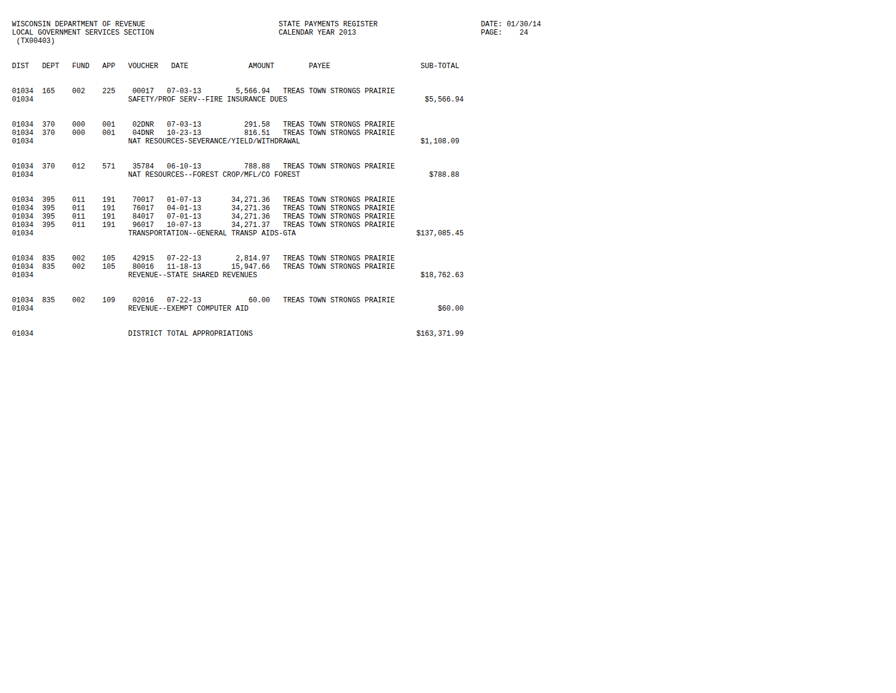WISCONSIN DEPARTMENT OF REVENUE STATE PAYMENTS REGISTER DATE: 01/30/14 LOCAL GOVERNMENT SERVICES SECTION CALENDAR YEAR 2013 PAGE: 24 (TX00403) DIST DEPT FUND APP VOUCHER DATE AMOUNT PAYEE SUB-TOTAL 01034 165 002 225 00017 07-03-13 5,566.94 TREAS TOWN STRONGS PRAIRIE 01034 SAFETY/PROF SERV--FIRE INSURANCE DUES $5,566.94 01034 370 000 001 02DNR 07-03-13 291.58 TREAS TOWN STRONGS PRAIRIE 01034 370 000 001 04DNR 10-23-13 816.51 TREAS TOWN STRONGS PRAIRIE 01034 NAT RESOURCES-SEVERANCE/YIELD/WITHDRAWAL $1,108.09 01034 370 012 571 35784 06-10-13 788.88 TREAS TOWN STRONGS PRAIRIE 01034 NAT RESOURCES--FOREST CROP/MFL/CO FOREST $788.88 01034 395 011 191 70017 01-07-13 34,271.36 TREAS TOWN STRONGS PRAIRIE 01034 395 011 191 76017 04-01-13 34,271.36 TREAS TOWN STRONGS PRAIRIE 01034 395 011 191 84017 07-01-13 34,271.36 TREAS TOWN STRONGS PRAIRIE 01034 395 011 191 96017 10-07-13 34,271.37 TREAS TOWN STRONGS PRAIRIE 01034 TRANSPORTATION--GENERAL TRANSP AIDS-GTA $137,085.45 01034 835 002 105 42915 07-22-13 2,814.97 TREAS TOWN STRONGS PRAIRIE 01034 835 002 105 80016 11-18-13 15,947.66 TREAS TOWN STRONGS PRAIRIE 01034 REVENUE--STATE SHARED REVENUES $18,762.63 01034 835 002 109 02016 07-22-13 60.00 TREAS TOWN STRONGS PRAIRIE 01034 REVENUE--EXEMPT COMPUTER AID $60.00 01034 DISTRICT TOTAL APPROPRIATIONS $163,371.99